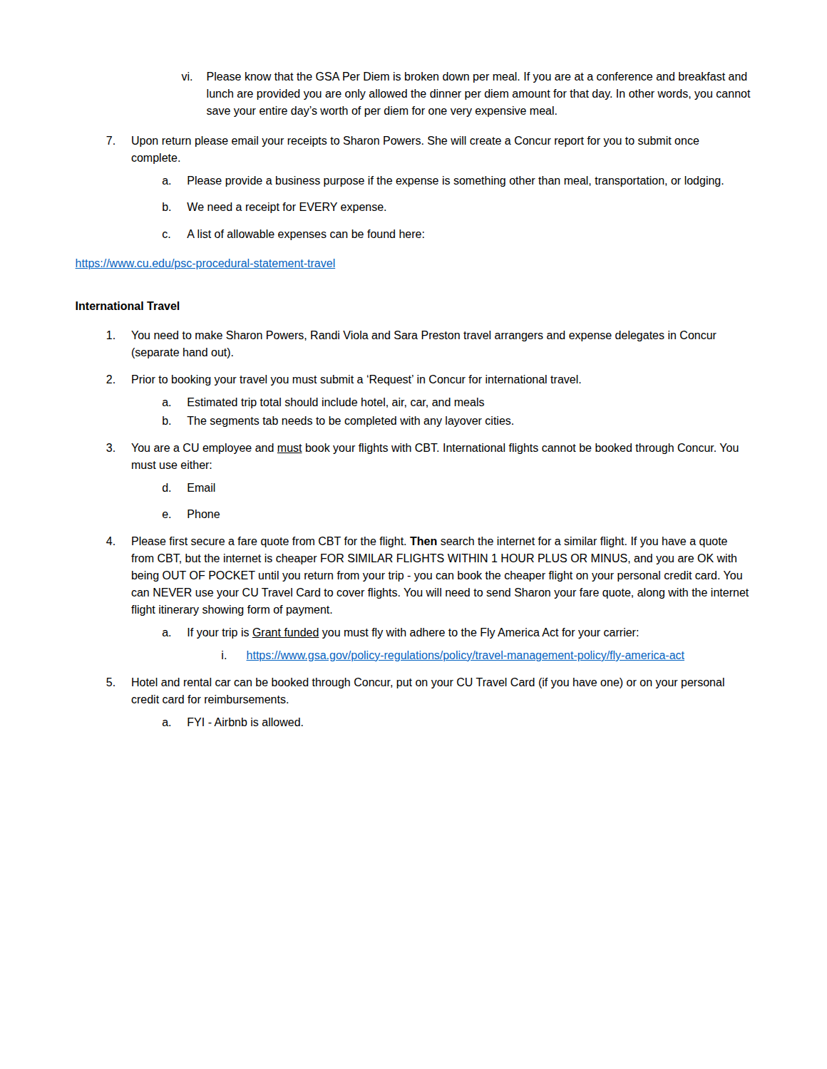vi. Please know that the GSA Per Diem is broken down per meal. If you are at a conference and breakfast and lunch are provided you are only allowed the dinner per diem amount for that day. In other words, you cannot save your entire day’s worth of per diem for one very expensive meal.
7. Upon return please email your receipts to Sharon Powers. She will create a Concur report for you to submit once complete.
a. Please provide a business purpose if the expense is something other than meal, transportation, or lodging.
b. We need a receipt for EVERY expense.
c. A list of allowable expenses can be found here:
https://www.cu.edu/psc-procedural-statement-travel
International Travel
1. You need to make Sharon Powers, Randi Viola and Sara Preston travel arrangers and expense delegates in Concur (separate hand out).
2. Prior to booking your travel you must submit a ‘Request’ in Concur for international travel.
a. Estimated trip total should include hotel, air, car, and meals
b. The segments tab needs to be completed with any layover cities.
3. You are a CU employee and must book your flights with CBT. International flights cannot be booked through Concur. You must use either:
d. Email
e. Phone
4. Please first secure a fare quote from CBT for the flight. Then search the internet for a similar flight. If you have a quote from CBT, but the internet is cheaper FOR SIMILAR FLIGHTS WITHIN 1 HOUR PLUS OR MINUS, and you are OK with being OUT OF POCKET until you return from your trip - you can book the cheaper flight on your personal credit card. You can NEVER use your CU Travel Card to cover flights. You will need to send Sharon your fare quote, along with the internet flight itinerary showing form of payment.
a. If your trip is Grant funded you must fly with adhere to the Fly America Act for your carrier:
i. https://www.gsa.gov/policy-regulations/policy/travel-management-policy/fly-america-act
5. Hotel and rental car can be booked through Concur, put on your CU Travel Card (if you have one) or on your personal credit card for reimbursements.
a. FYI - Airbnb is allowed.